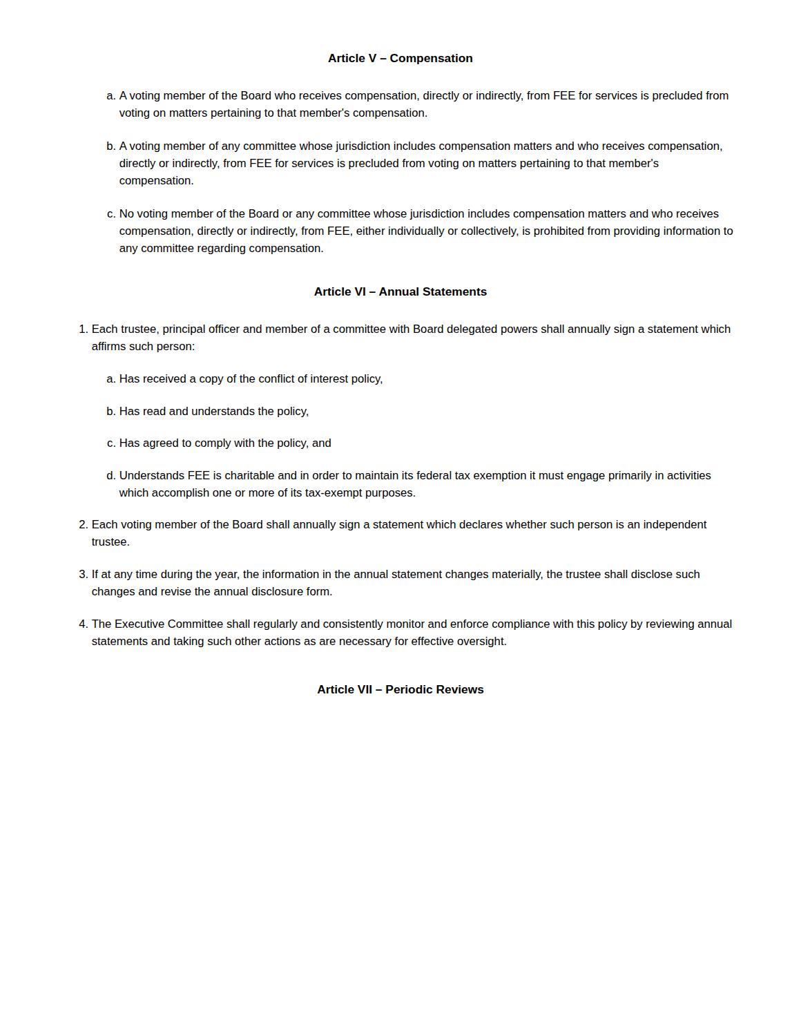Article V – Compensation
A voting member of the Board who receives compensation, directly or indirectly, from FEE for services is precluded from voting on matters pertaining to that member's compensation.
A voting member of any committee whose jurisdiction includes compensation matters and who receives compensation, directly or indirectly, from FEE for services is precluded from voting on matters pertaining to that member's compensation.
No voting member of the Board or any committee whose jurisdiction includes compensation matters and who receives compensation, directly or indirectly, from FEE, either individually or collectively, is prohibited from providing information to any committee regarding compensation.
Article VI – Annual Statements
Each trustee, principal officer and member of a committee with Board delegated powers shall annually sign a statement which affirms such person:
Has received a copy of the conflict of interest policy,
Has read and understands the policy,
Has agreed to comply with the policy, and
Understands FEE is charitable and in order to maintain its federal tax exemption it must engage primarily in activities which accomplish one or more of its tax-exempt purposes.
Each voting member of the Board shall annually sign a statement which declares whether such person is an independent trustee.
If at any time during the year, the information in the annual statement changes materially, the trustee shall disclose such changes and revise the annual disclosure form.
The Executive Committee shall regularly and consistently monitor and enforce compliance with this policy by reviewing annual statements and taking such other actions as are necessary for effective oversight.
Article VII – Periodic Reviews